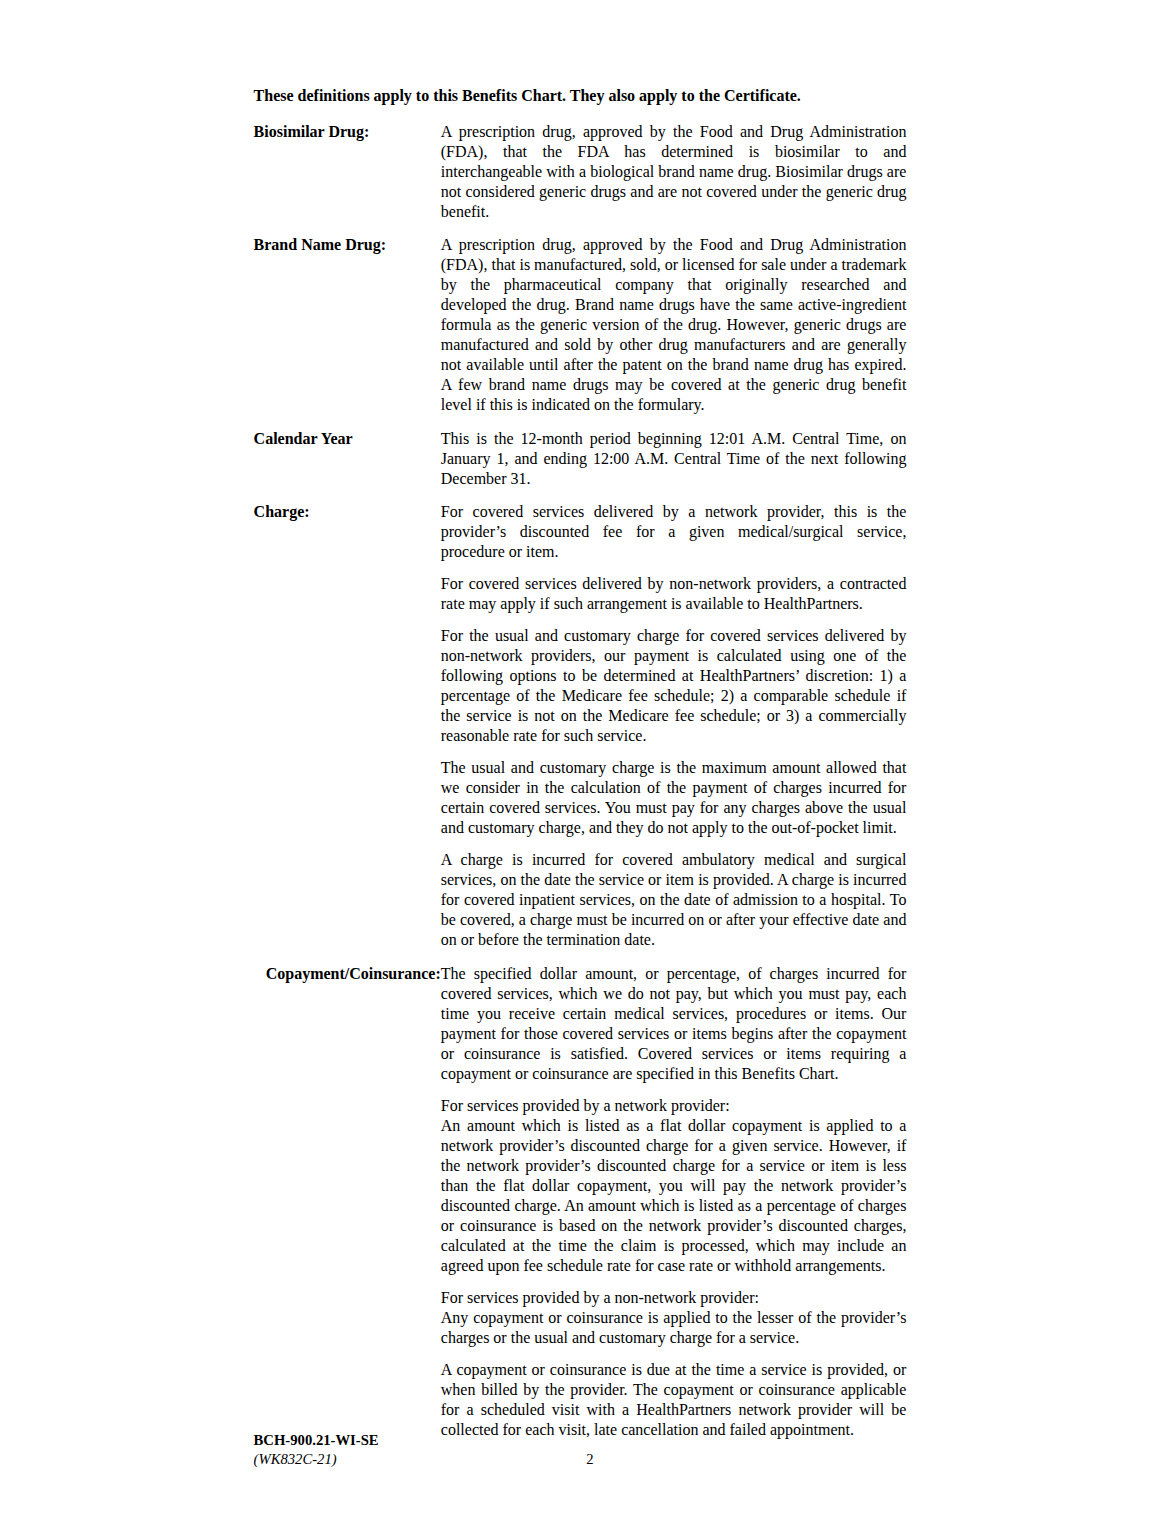These definitions apply to this Benefits Chart. They also apply to the Certificate.
| Biosimilar Drug: | A prescription drug, approved by the Food and Drug Administration (FDA), that the FDA has determined is biosimilar to and interchangeable with a biological brand name drug. Biosimilar drugs are not considered generic drugs and are not covered under the generic drug benefit. |
| Brand Name Drug: | A prescription drug, approved by the Food and Drug Administration (FDA), that is manufactured, sold, or licensed for sale under a trademark by the pharmaceutical company that originally researched and developed the drug. Brand name drugs have the same active-ingredient formula as the generic version of the drug. However, generic drugs are manufactured and sold by other drug manufacturers and are generally not available until after the patent on the brand name drug has expired. A few brand name drugs may be covered at the generic drug benefit level if this is indicated on the formulary. |
| Calendar Year | This is the 12-month period beginning 12:01 A.M. Central Time, on January 1, and ending 12:00 A.M. Central Time of the next following December 31. |
| Charge: | For covered services delivered by a network provider, this is the provider’s discounted fee for a given medical/surgical service, procedure or item. For covered services delivered by non-network providers, a contracted rate may apply if such arrangement is available to HealthPartners. For the usual and customary charge for covered services delivered by non-network providers, our payment is calculated using one of the following options to be determined at HealthPartners’ discretion: 1) a percentage of the Medicare fee schedule; 2) a comparable schedule if the service is not on the Medicare fee schedule; or 3) a commercially reasonable rate for such service. The usual and customary charge is the maximum amount allowed that we consider in the calculation of the payment of charges incurred for certain covered services. You must pay for any charges above the usual and customary charge, and they do not apply to the out-of-pocket limit. A charge is incurred for covered ambulatory medical and surgical services, on the date the service or item is provided. A charge is incurred for covered inpatient services, on the date of admission to a hospital. To be covered, a charge must be incurred on or after your effective date and on or before the termination date. |
| Copayment/Coinsurance: | The specified dollar amount, or percentage, of charges incurred for covered services, which we do not pay, but which you must pay, each time you receive certain medical services, procedures or items. Our payment for those covered services or items begins after the copayment or coinsurance is satisfied. Covered services or items requiring a copayment or coinsurance are specified in this Benefits Chart. For services provided by a network provider: An amount which is listed as a flat dollar copayment is applied to a network provider’s discounted charge for a given service. However, if the network provider’s discounted charge for a service or item is less than the flat dollar copayment, you will pay the network provider’s discounted charge. An amount which is listed as a percentage of charges or coinsurance is based on the network provider’s discounted charges, calculated at the time the claim is processed, which may include an agreed upon fee schedule rate for case rate or withhold arrangements. For services provided by a non-network provider: Any copayment or coinsurance is applied to the lesser of the provider’s charges or the usual and customary charge for a service. A copayment or coinsurance is due at the time a service is provided, or when billed by the provider. The copayment or coinsurance applicable for a scheduled visit with a HealthPartners network provider will be collected for each visit, late cancellation and failed appointment. |
BCH-900.21-WI-SE
(WK832C-21)
2